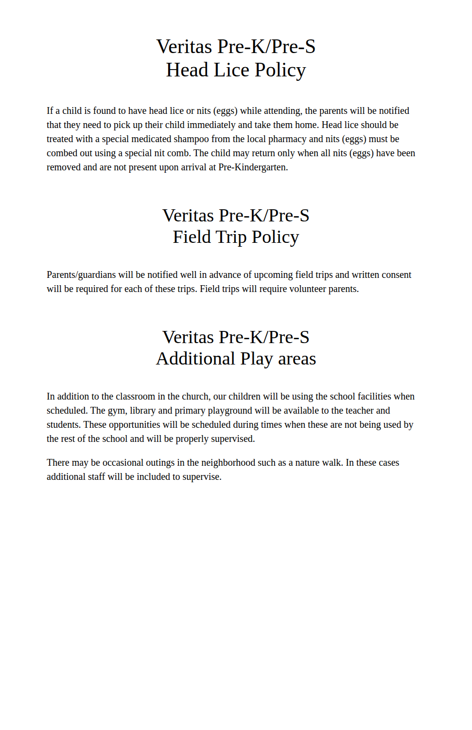Veritas Pre-K/Pre-S
Head Lice Policy
If a child is found to have head lice or nits (eggs) while attending, the parents will be notified that they need to pick up their child immediately and take them home. Head lice should be treated with a special medicated shampoo from the local pharmacy and nits (eggs) must be combed out using a special nit comb. The child may return only when all nits (eggs) have been removed and are not present upon arrival at Pre-Kindergarten.
Veritas Pre-K/Pre-S
Field Trip Policy
Parents/guardians will be notified well in advance of upcoming field trips and written consent will be required for each of these trips. Field trips will require volunteer parents.
Veritas Pre-K/Pre-S
Additional Play areas
In addition to the classroom in the church, our children will be using the school facilities when scheduled. The gym, library and primary playground will be available to the teacher and students. These opportunities will be scheduled during times when these are not being used by the rest of the school and will be properly supervised.
There may be occasional outings in the neighborhood such as a nature walk. In these cases additional staff will be included to supervise.